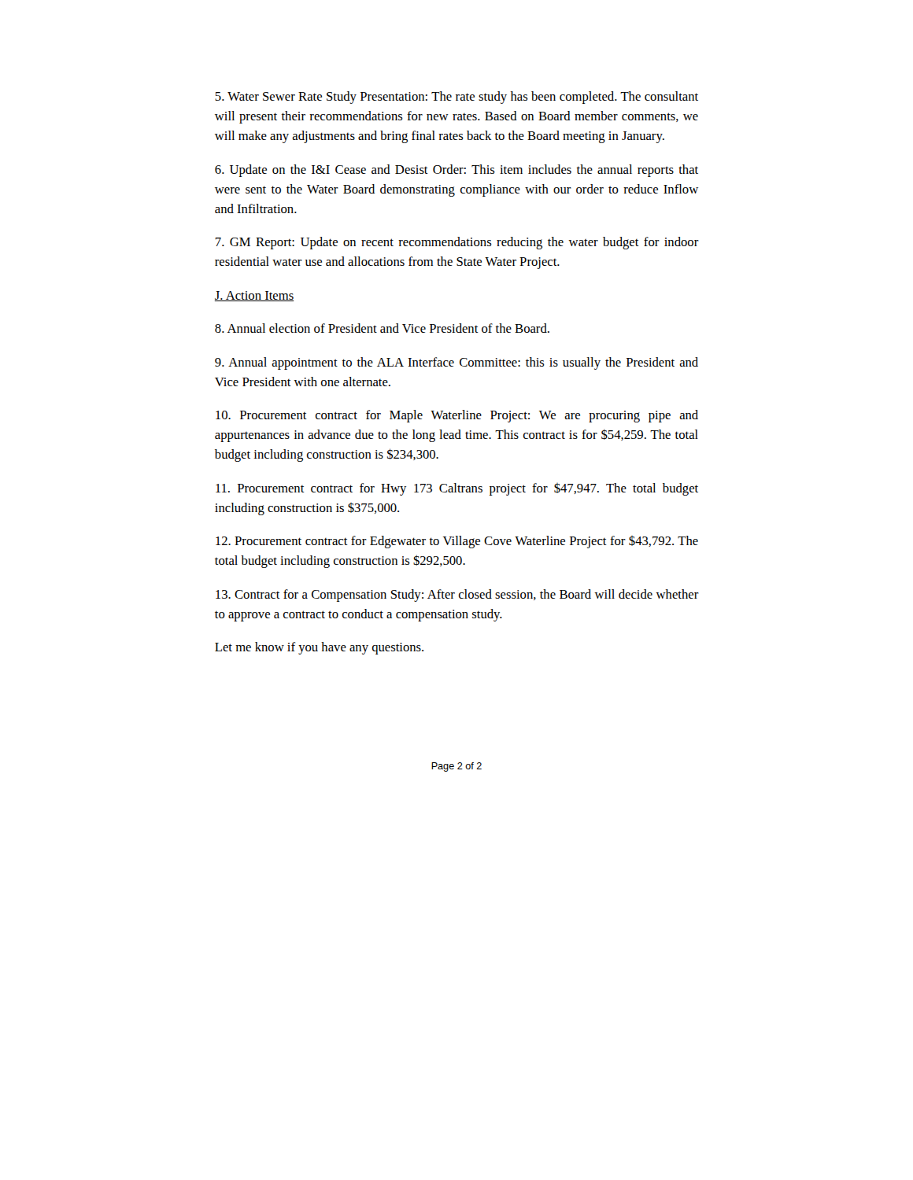5. Water Sewer Rate Study Presentation: The rate study has been completed. The consultant will present their recommendations for new rates. Based on Board member comments, we will make any adjustments and bring final rates back to the Board meeting in January.
6. Update on the I&I Cease and Desist Order: This item includes the annual reports that were sent to the Water Board demonstrating compliance with our order to reduce Inflow and Infiltration.
7. GM Report: Update on recent recommendations reducing the water budget for indoor residential water use and allocations from the State Water Project.
J. Action Items
8. Annual election of President and Vice President of the Board.
9. Annual appointment to the ALA Interface Committee: this is usually the President and Vice President with one alternate.
10. Procurement contract for Maple Waterline Project: We are procuring pipe and appurtenances in advance due to the long lead time. This contract is for $54,259. The total budget including construction is $234,300.
11. Procurement contract for Hwy 173 Caltrans project for $47,947. The total budget including construction is $375,000.
12. Procurement contract for Edgewater to Village Cove Waterline Project for $43,792. The total budget including construction is $292,500.
13. Contract for a Compensation Study: After closed session, the Board will decide whether to approve a contract to conduct a compensation study.
Let me know if you have any questions.
Page 2 of 2